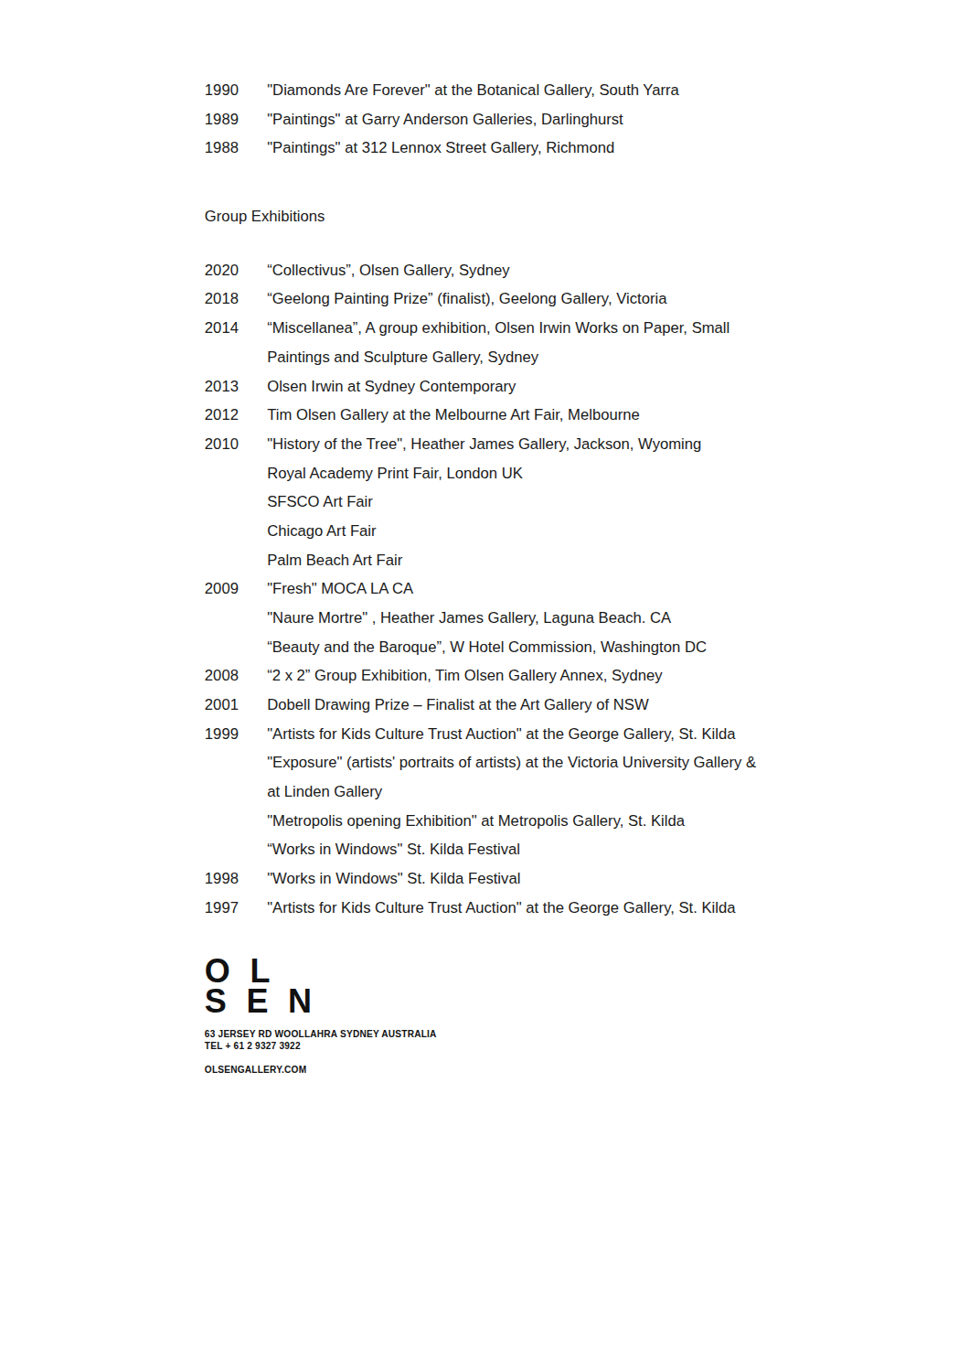1990
"Diamonds Are Forever" at the Botanical Gallery, South Yarra
1989
"Paintings" at Garry Anderson Galleries, Darlinghurst
1988
"Paintings" at 312 Lennox Street Gallery, Richmond
Group Exhibitions
2020
“Collectivus”, Olsen Gallery, Sydney
2018
“Geelong Painting Prize” (finalist), Geelong Gallery, Victoria
2014
“Miscellanea”, A group exhibition, Olsen Irwin Works on Paper, Small Paintings and Sculpture Gallery, Sydney
2013
Olsen Irwin at Sydney Contemporary
2012
Tim Olsen Gallery at the Melbourne Art Fair, Melbourne
2010
"History of the Tree", Heather James Gallery, Jackson, Wyoming
Royal Academy Print Fair, London UK
SFSCO Art Fair
Chicago Art Fair
Palm Beach Art Fair
2009
"Fresh" MOCA LA CA
"Naure Mortre" , Heather James Gallery, Laguna Beach. CA
“Beauty and the Baroque”, W Hotel Commission, Washington DC
2008
“2 x 2” Group Exhibition, Tim Olsen Gallery Annex, Sydney
2001
Dobell Drawing Prize – Finalist at the Art Gallery of NSW
1999
"Artists for Kids Culture Trust Auction" at the George Gallery, St. Kilda
"Exposure" (artists' portraits of artists) at the Victoria University Gallery & at Linden Gallery
"Metropolis opening Exhibition" at Metropolis Gallery, St. Kilda
“Works in Windows" St. Kilda Festival
1998
"Works in Windows" St. Kilda Festival
1997
"Artists for Kids Culture Trust Auction" at the George Gallery, St. Kilda
O L
S E N
63 JERSEY RD WOOLLAHRA SYDNEY AUSTRALIA
TEL + 61 2 9327 3922
OLSENGALLERY.COM